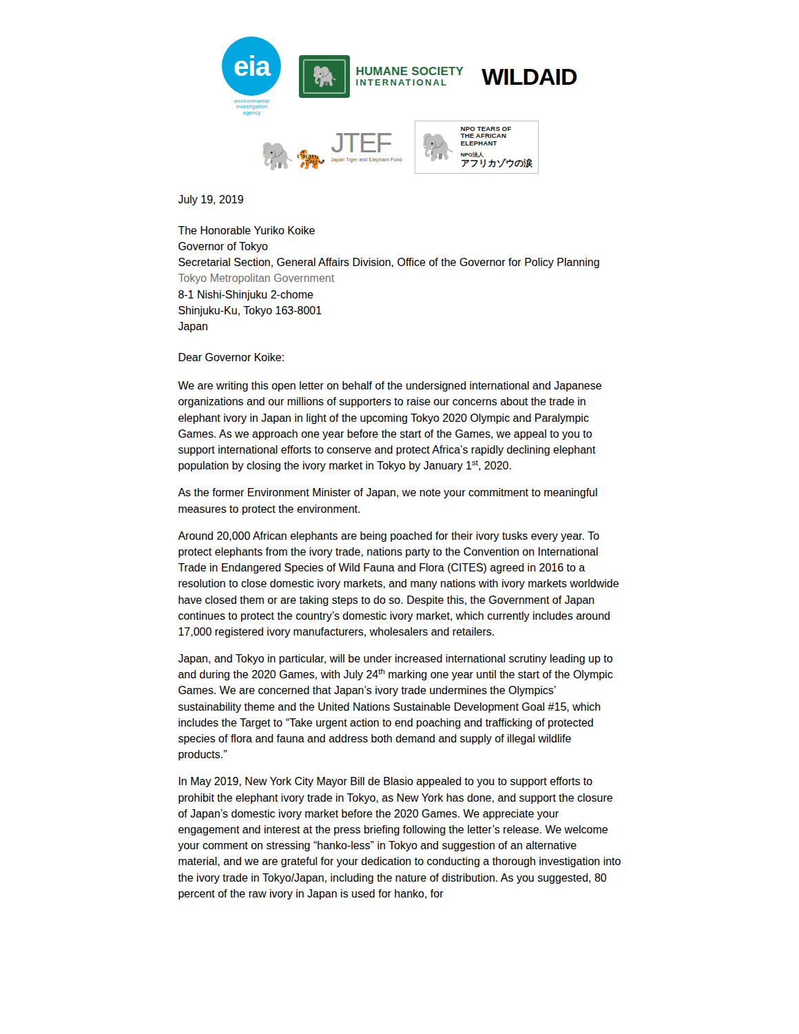eia
environmental
investigation
agency
HUMANE SOCIETY
INTERNATIONAL
WILDAID
🐘 🐅
JTEF
Japan Tiger and Elephant Fund
🐘
NPO TEARS OF
THE AFRICAN
ELEPHANT
NPO法人
アフリカゾウの涙
July 19, 2019
The Honorable Yuriko Koike
Governor of Tokyo
Secretarial Section, General Affairs Division, Office of the Governor for Policy Planning
Tokyo Metropolitan Government
8-1 Nishi-Shinjuku 2-chome
Shinjuku-Ku, Tokyo 163-8001
Japan
Dear Governor Koike:
We are writing this open letter on behalf of the undersigned international and Japanese organizations and our millions of supporters to raise our concerns about the trade in elephant ivory in Japan in light of the upcoming Tokyo 2020 Olympic and Paralympic Games. As we approach one year before the start of the Games, we appeal to you to support international efforts to conserve and protect Africa’s rapidly declining elephant population by closing the ivory market in Tokyo by January 1st, 2020.
As the former Environment Minister of Japan, we note your commitment to meaningful measures to protect the environment.
Around 20,000 African elephants are being poached for their ivory tusks every year. To protect elephants from the ivory trade, nations party to the Convention on International Trade in Endangered Species of Wild Fauna and Flora (CITES) agreed in 2016 to a resolution to close domestic ivory markets, and many nations with ivory markets worldwide have closed them or are taking steps to do so. Despite this, the Government of Japan continues to protect the country’s domestic ivory market, which currently includes around 17,000 registered ivory manufacturers, wholesalers and retailers.
Japan, and Tokyo in particular, will be under increased international scrutiny leading up to and during the 2020 Games, with July 24th marking one year until the start of the Olympic Games. We are concerned that Japan’s ivory trade undermines the Olympics’ sustainability theme and the United Nations Sustainable Development Goal #15, which includes the Target to “Take urgent action to end poaching and trafficking of protected species of flora and fauna and address both demand and supply of illegal wildlife products.”
In May 2019, New York City Mayor Bill de Blasio appealed to you to support efforts to prohibit the elephant ivory trade in Tokyo, as New York has done, and support the closure of Japan’s domestic ivory market before the 2020 Games. We appreciate your engagement and interest at the press briefing following the letter’s release. We welcome your comment on stressing “hanko-less” in Tokyo and suggestion of an alternative material, and we are grateful for your dedication to conducting a thorough investigation into the ivory trade in Tokyo/Japan, including the nature of distribution. As you suggested, 80 percent of the raw ivory in Japan is used for hanko, for